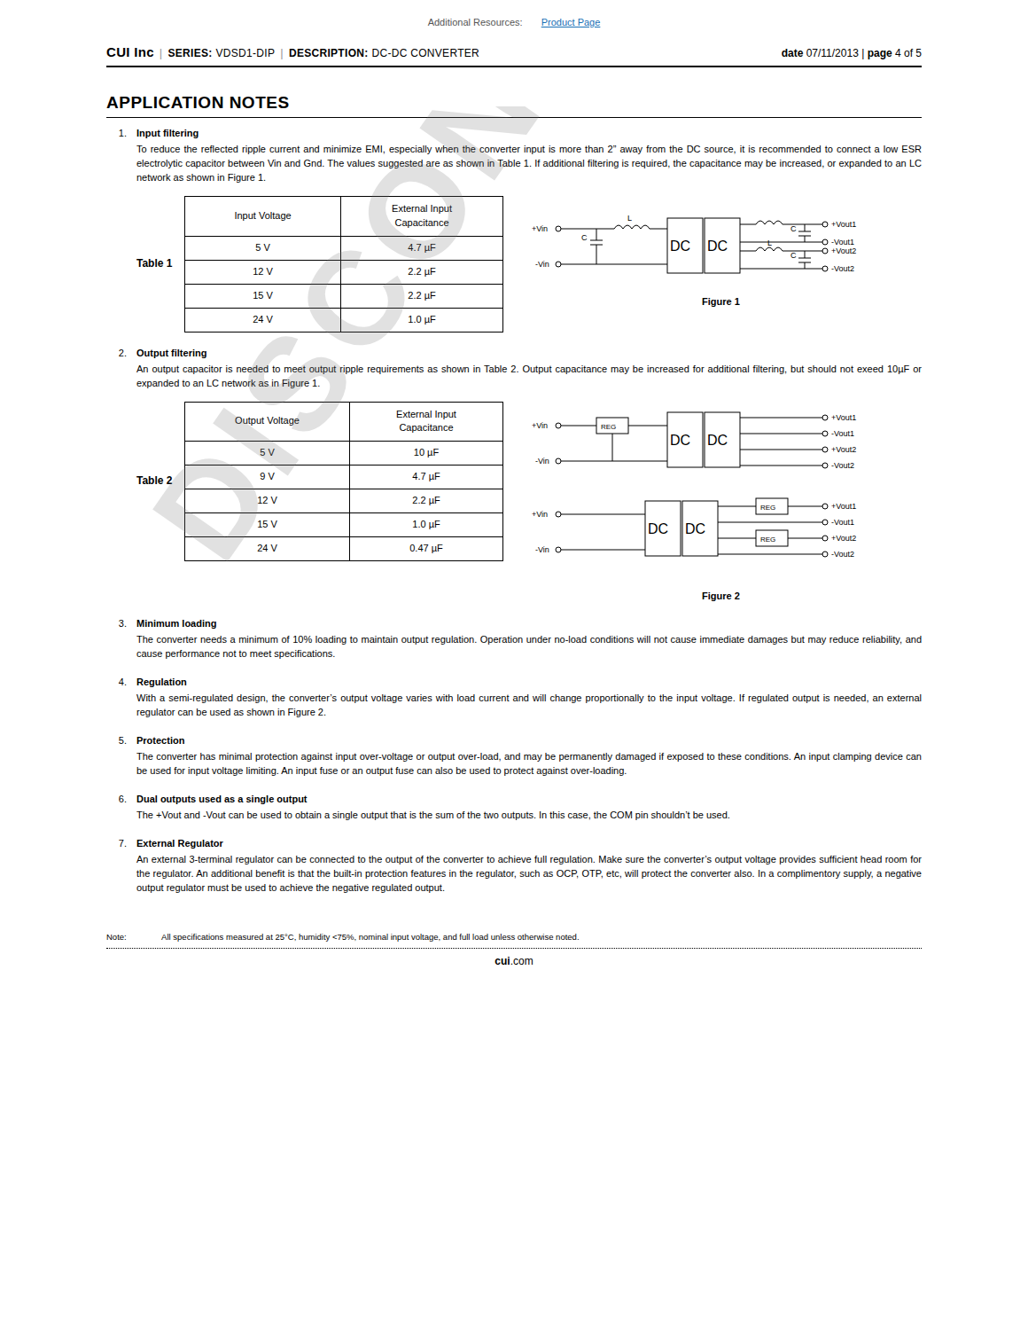Additional Resources: Product Page
CUI Inc|SERIES: VDSD1-DIP|DESCRIPTION: DC-DC CONVERTER
date 07/11/2013 | page 4 of 5
APPLICATION NOTES
Input filtering
To reduce the reflected ripple current and minimize EMI, especially when the converter input is more than 2” away from the DC source, it is recommended to connect a low ESR electrolytic capacitor between Vin and Gnd. The values suggested are as shown in Table 1. If additional filtering is required, the capacitance may be increased, or expanded to an LC network as shown in Figure 1.
Table 1
| Input Voltage | External Input Capacitance |
| --- | --- |
| 5 V | 4.7 µF |
| 12 V | 2.2 µF |
| 15 V | 2.2 µF |
| 24 V | 1.0 µF |
+Vin -Vin C L DC DC +Vout1 C -Vout1 +Vout2 L C -Vout2
Figure 1
Output filtering
An output capacitor is needed to meet output ripple requirements as shown in Table 2. Output capacitance may be increased for additional filtering, but should not exeed 10µF or expanded to an LC network as in Figure 1.
Table 2
| Output Voltage | External Input Capacitance |
| --- | --- |
| 5 V | 10 µF |
| 9 V | 4.7 µF |
| 12 V | 2.2 µF |
| 15 V | 1.0 µF |
| 24 V | 0.47 µF |
+Vin -Vin REG DC DC +Vout1 -Vout1 +Vout2 -Vout2 +Vin -Vin DC DC REG +Vout1 -Vout1 REG +Vout2 -Vout2
Figure 2
Minimum loading
The converter needs a minimum of 10% loading to maintain output regulation. Operation under no-load conditions will not cause immediate damages but may reduce reliability, and cause performance not to meet specifications.
Regulation
With a semi-regulated design, the converter’s output voltage varies with load current and will change proportionally to the input voltage. If regulated output is needed, an external regulator can be used as shown in Figure 2.
Protection
The converter has minimal protection against input over-voltage or output over-load, and may be permanently damaged if exposed to these conditions. An input clamping device can be used for input voltage limiting. An input fuse or an output fuse can also be used to protect against over-loading.
Dual outputs used as a single output
The +Vout and -Vout can be used to obtain a single output that is the sum of the two outputs. In this case, the COM pin shouldn’t be used.
External Regulator
An external 3-terminal regulator can be connected to the output of the converter to achieve full regulation. Make sure the converter’s output voltage provides sufficient head room for the regulator. An additional benefit is that the built-in protection features in the regulator, such as OCP, OTP, etc, will protect the converter also. In a complimentory supply, a negative output regulator must be used to achieve the negative regulated output.
Note: All specifications measured at 25°C, humidity <75%, nominal input voltage, and full load unless otherwise noted.
cui.com
DISCONTINUED